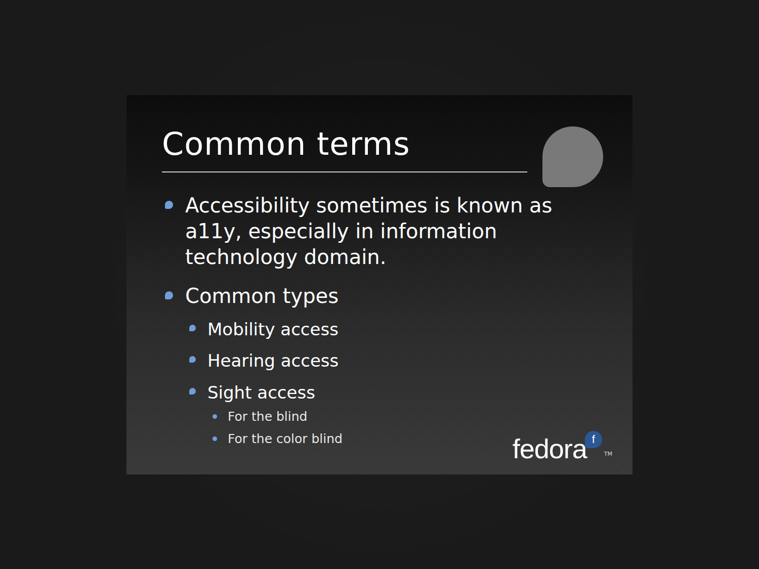Common terms
Accessibility sometimes is known as a11y, especially in information technology domain.
Common types
Mobility access
Hearing access
Sight access
For the blind
For the color blind
fedora f TM